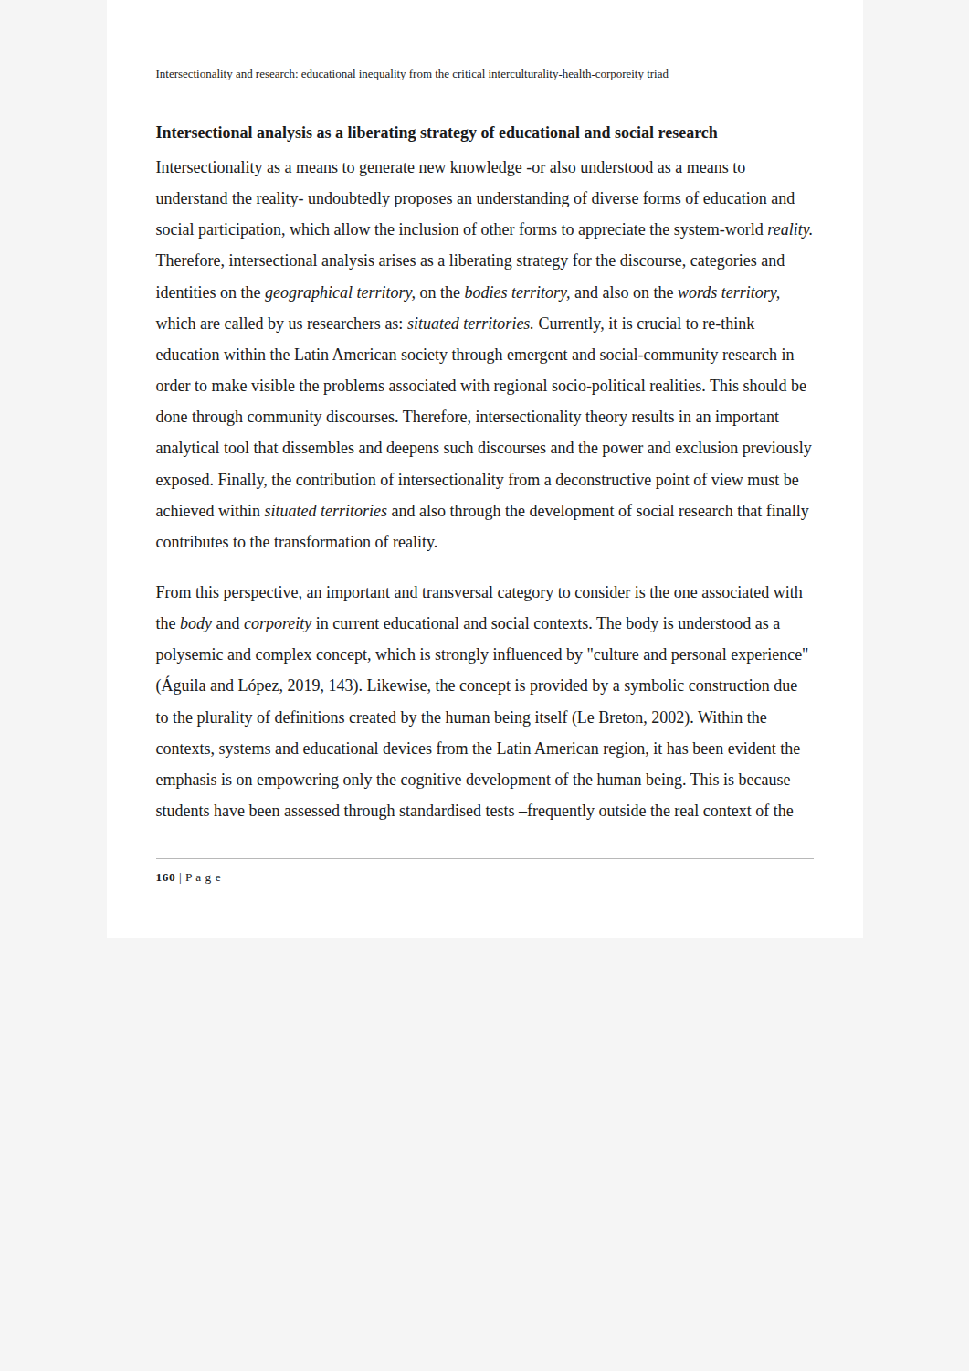Intersectionality and research: educational inequality from the critical interculturality-health-corporeity triad
Intersectional analysis as a liberating strategy of educational and social research
Intersectionality as a means to generate new knowledge -or also understood as a means to understand the reality- undoubtedly proposes an understanding of diverse forms of education and social participation, which allow the inclusion of other forms to appreciate the system-world reality. Therefore, intersectional analysis arises as a liberating strategy for the discourse, categories and identities on the geographical territory, on the bodies territory, and also on the words territory, which are called by us researchers as: situated territories. Currently, it is crucial to re-think education within the Latin American society through emergent and social-community research in order to make visible the problems associated with regional socio-political realities. This should be done through community discourses. Therefore, intersectionality theory results in an important analytical tool that dissembles and deepens such discourses and the power and exclusion previously exposed. Finally, the contribution of intersectionality from a deconstructive point of view must be achieved within situated territories and also through the development of social research that finally contributes to the transformation of reality.
From this perspective, an important and transversal category to consider is the one associated with the body and corporeity in current educational and social contexts. The body is understood as a polysemic and complex concept, which is strongly influenced by "culture and personal experience" (Águila and López, 2019, 143). Likewise, the concept is provided by a symbolic construction due to the plurality of definitions created by the human being itself (Le Breton, 2002). Within the contexts, systems and educational devices from the Latin American region, it has been evident the emphasis is on empowering only the cognitive development of the human being. This is because students have been assessed through standardised tests –frequently outside the real context of the
160 | P a g e